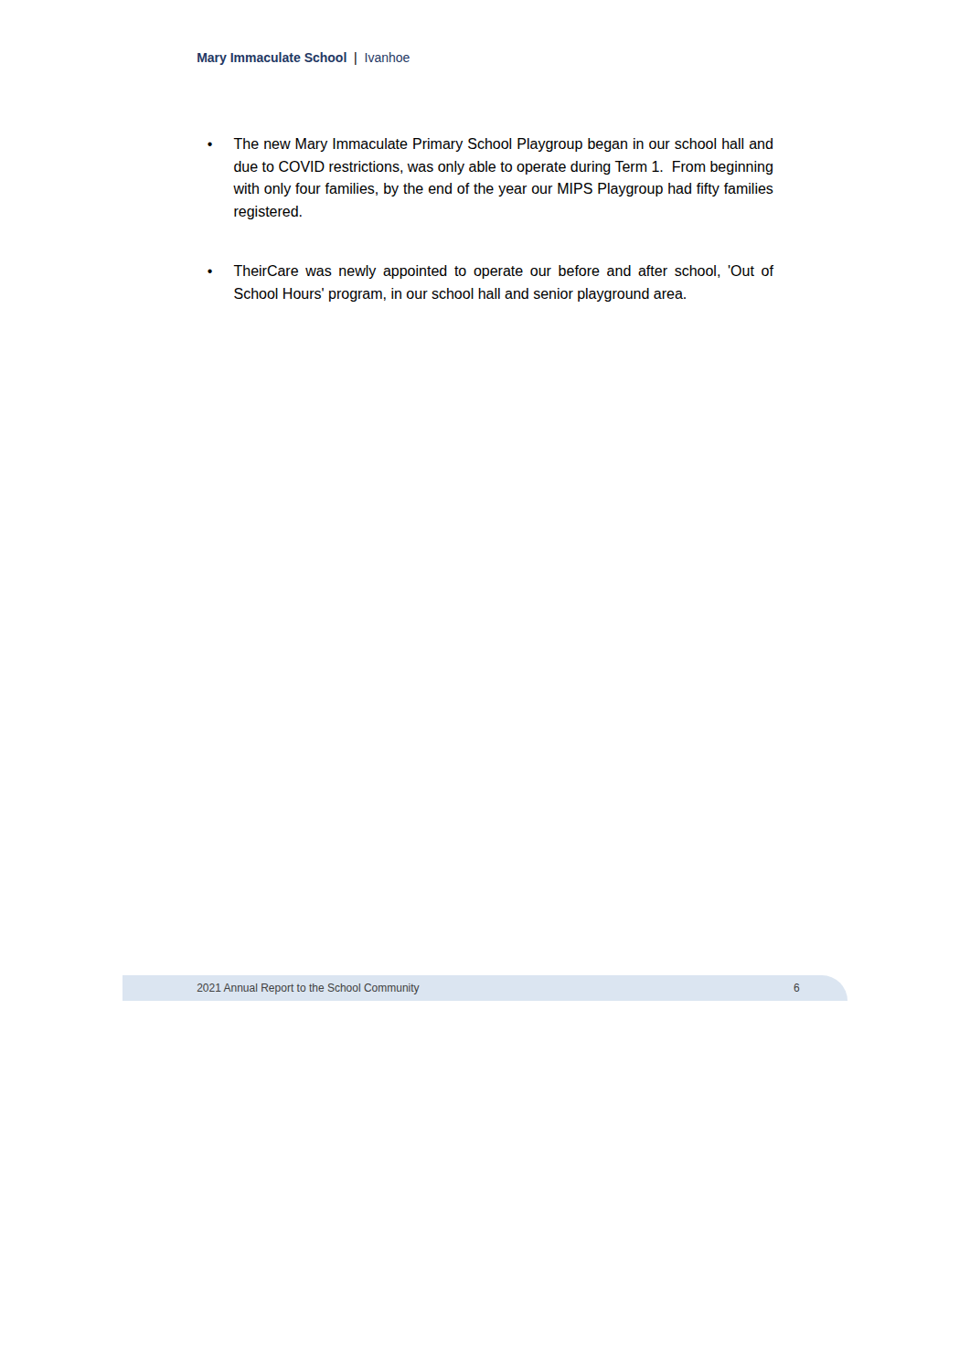Mary Immaculate School | Ivanhoe
The new Mary Immaculate Primary School Playgroup began in our school hall and due to COVID restrictions, was only able to operate during Term 1. From beginning with only four families, by the end of the year our MIPS Playgroup had fifty families registered.
TheirCare was newly appointed to operate our before and after school, 'Out of School Hours' program, in our school hall and senior playground area.
2021 Annual Report to the School Community
6